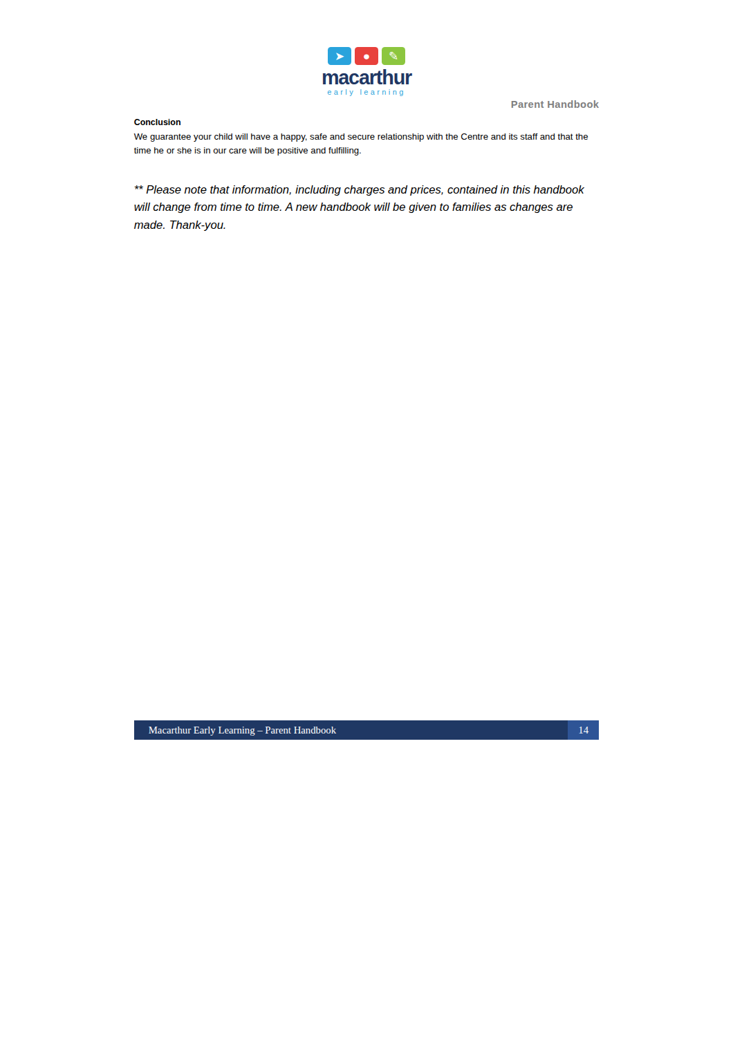➤
●
✎
macarthur
early learning
Parent Handbook
Conclusion
We guarantee your child will have a happy, safe and secure relationship with the Centre and its staff and that the time he or she is in our care will be positive and fulfilling.
** Please note that information, including charges and prices, contained in this handbook will change from time to time. A new handbook will be given to families as changes are made. Thank-you.
Macarthur Early Learning – Parent Handbook
14